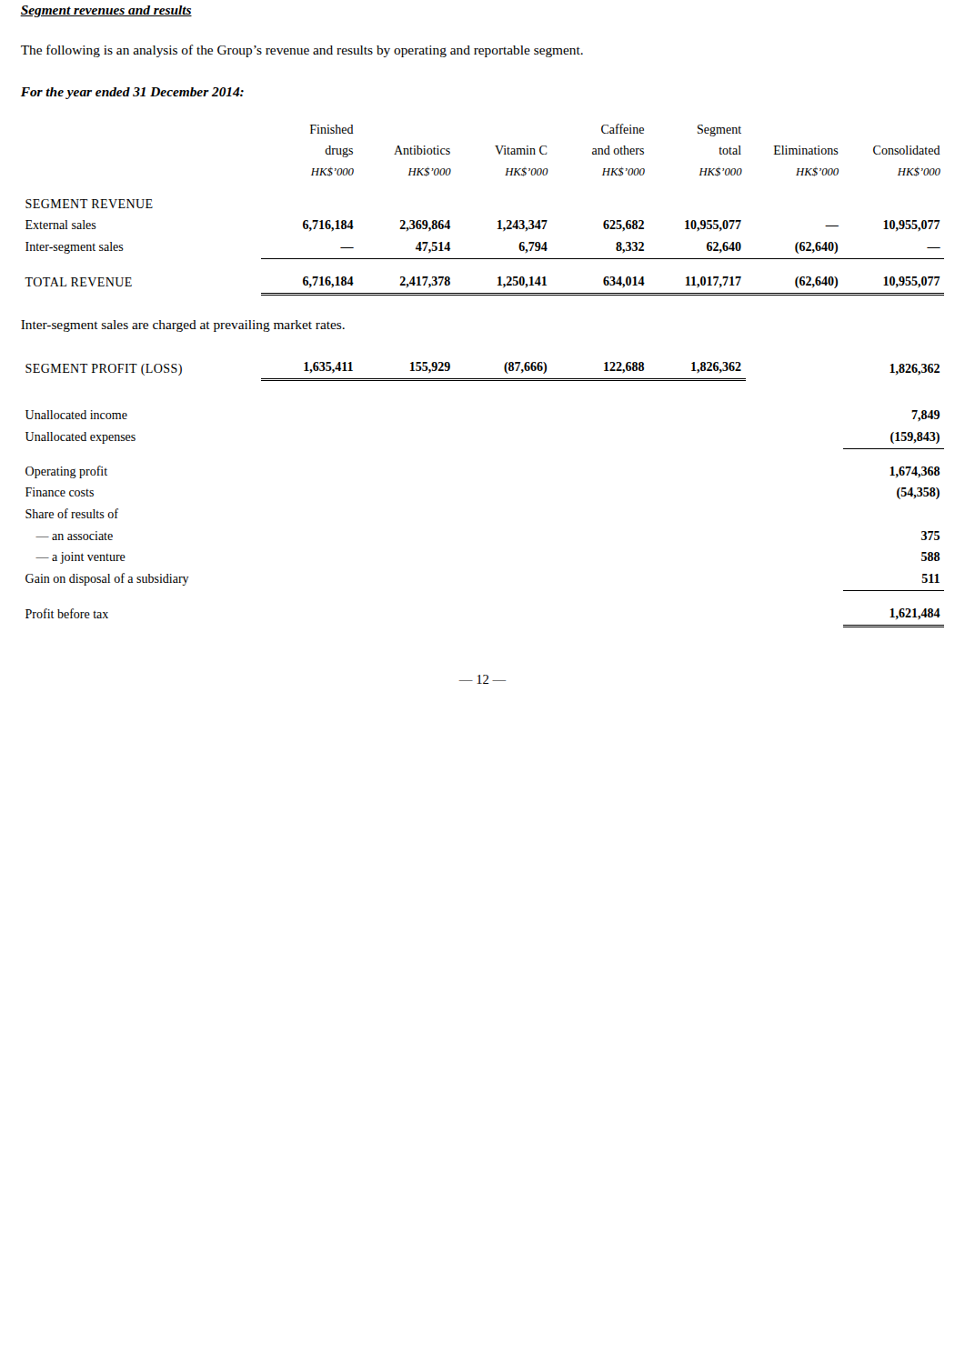Segment revenues and results
The following is an analysis of the Group’s revenue and results by operating and reportable segment.
For the year ended 31 December 2014:
| | Finished | | | Caffeine | Segment | | |
| --- | --- | --- | --- | --- | --- | --- | --- |
| | drugs | Antibiotics | Vitamin C | and others | total | Eliminations | Consolidated |
| | HK$’000 | HK$’000 | HK$’000 | HK$’000 | HK$’000 | HK$’000 | HK$’000 |
| SEGMENT REVENUE | | | | | | | |
| External sales | 6,716,184 | 2,369,864 | 1,243,347 | 625,682 | 10,955,077 | — | 10,955,077 |
| Inter-segment sales | — | 47,514 | 6,794 | 8,332 | 62,640 | (62,640) | — |
| TOTAL REVENUE | 6,716,184 | 2,417,378 | 1,250,141 | 634,014 | 11,017,717 | (62,640) | 10,955,077 |
Inter-segment sales are charged at prevailing market rates.
| SEGMENT PROFIT (LOSS) | 1,635,411 | 155,929 | (87,666) | 122,688 | 1,826,362 | | 1,826,362 |
| Unallocated income | | 7,849 |
| Unallocated expenses | | (159,843) |
| Operating profit | | 1,674,368 |
| Finance costs | | (54,358) |
| Share of results of | | |
| — an associate | | 375 |
| — a joint venture | | 588 |
| Gain on disposal of a subsidiary | | 511 |
| Profit before tax | | 1,621,484 |
— 12 —